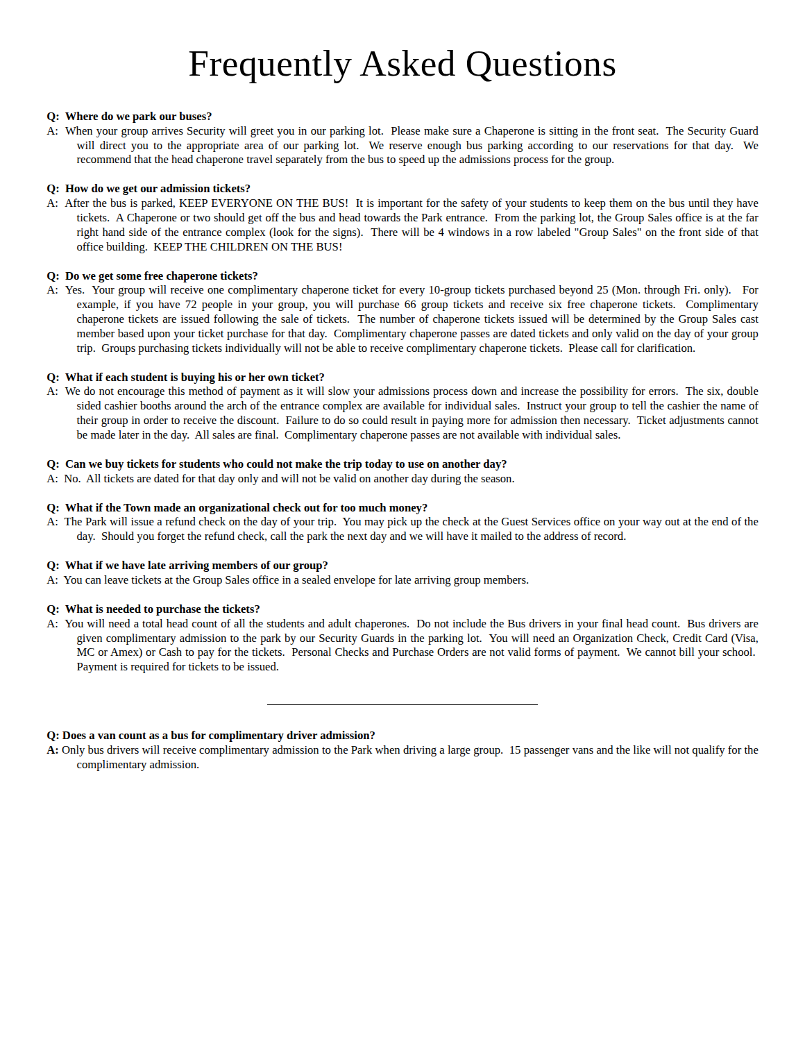Frequently Asked Questions
Q: Where do we park our buses?
A: When your group arrives Security will greet you in our parking lot. Please make sure a Chaperone is sitting in the front seat. The Security Guard will direct you to the appropriate area of our parking lot. We reserve enough bus parking according to our reservations for that day. We recommend that the head chaperone travel separately from the bus to speed up the admissions process for the group.
Q: How do we get our admission tickets?
A: After the bus is parked, KEEP EVERYONE ON THE BUS! It is important for the safety of your students to keep them on the bus until they have tickets. A Chaperone or two should get off the bus and head towards the Park entrance. From the parking lot, the Group Sales office is at the far right hand side of the entrance complex (look for the signs). There will be 4 windows in a row labeled "Group Sales" on the front side of that office building. KEEP THE CHILDREN ON THE BUS!
Q: Do we get some free chaperone tickets?
A: Yes. Your group will receive one complimentary chaperone ticket for every 10-group tickets purchased beyond 25 (Mon. through Fri. only). For example, if you have 72 people in your group, you will purchase 66 group tickets and receive six free chaperone tickets. Complimentary chaperone tickets are issued following the sale of tickets. The number of chaperone tickets issued will be determined by the Group Sales cast member based upon your ticket purchase for that day. Complimentary chaperone passes are dated tickets and only valid on the day of your group trip. Groups purchasing tickets individually will not be able to receive complimentary chaperone tickets. Please call for clarification.
Q: What if each student is buying his or her own ticket?
A: We do not encourage this method of payment as it will slow your admissions process down and increase the possibility for errors. The six, double sided cashier booths around the arch of the entrance complex are available for individual sales. Instruct your group to tell the cashier the name of their group in order to receive the discount. Failure to do so could result in paying more for admission then necessary. Ticket adjustments cannot be made later in the day. All sales are final. Complimentary chaperone passes are not available with individual sales.
Q: Can we buy tickets for students who could not make the trip today to use on another day?
A: No. All tickets are dated for that day only and will not be valid on another day during the season.
Q: What if the Town made an organizational check out for too much money?
A: The Park will issue a refund check on the day of your trip. You may pick up the check at the Guest Services office on your way out at the end of the day. Should you forget the refund check, call the park the next day and we will have it mailed to the address of record.
Q: What if we have late arriving members of our group?
A: You can leave tickets at the Group Sales office in a sealed envelope for late arriving group members.
Q: What is needed to purchase the tickets?
A: You will need a total head count of all the students and adult chaperones. Do not include the Bus drivers in your final head count. Bus drivers are given complimentary admission to the park by our Security Guards in the parking lot. You will need an Organization Check, Credit Card (Visa, MC or Amex) or Cash to pay for the tickets. Personal Checks and Purchase Orders are not valid forms of payment. We cannot bill your school. Payment is required for tickets to be issued.
Q: Does a van count as a bus for complimentary driver admission?
A: Only bus drivers will receive complimentary admission to the Park when driving a large group. 15 passenger vans and the like will not qualify for the complimentary admission.